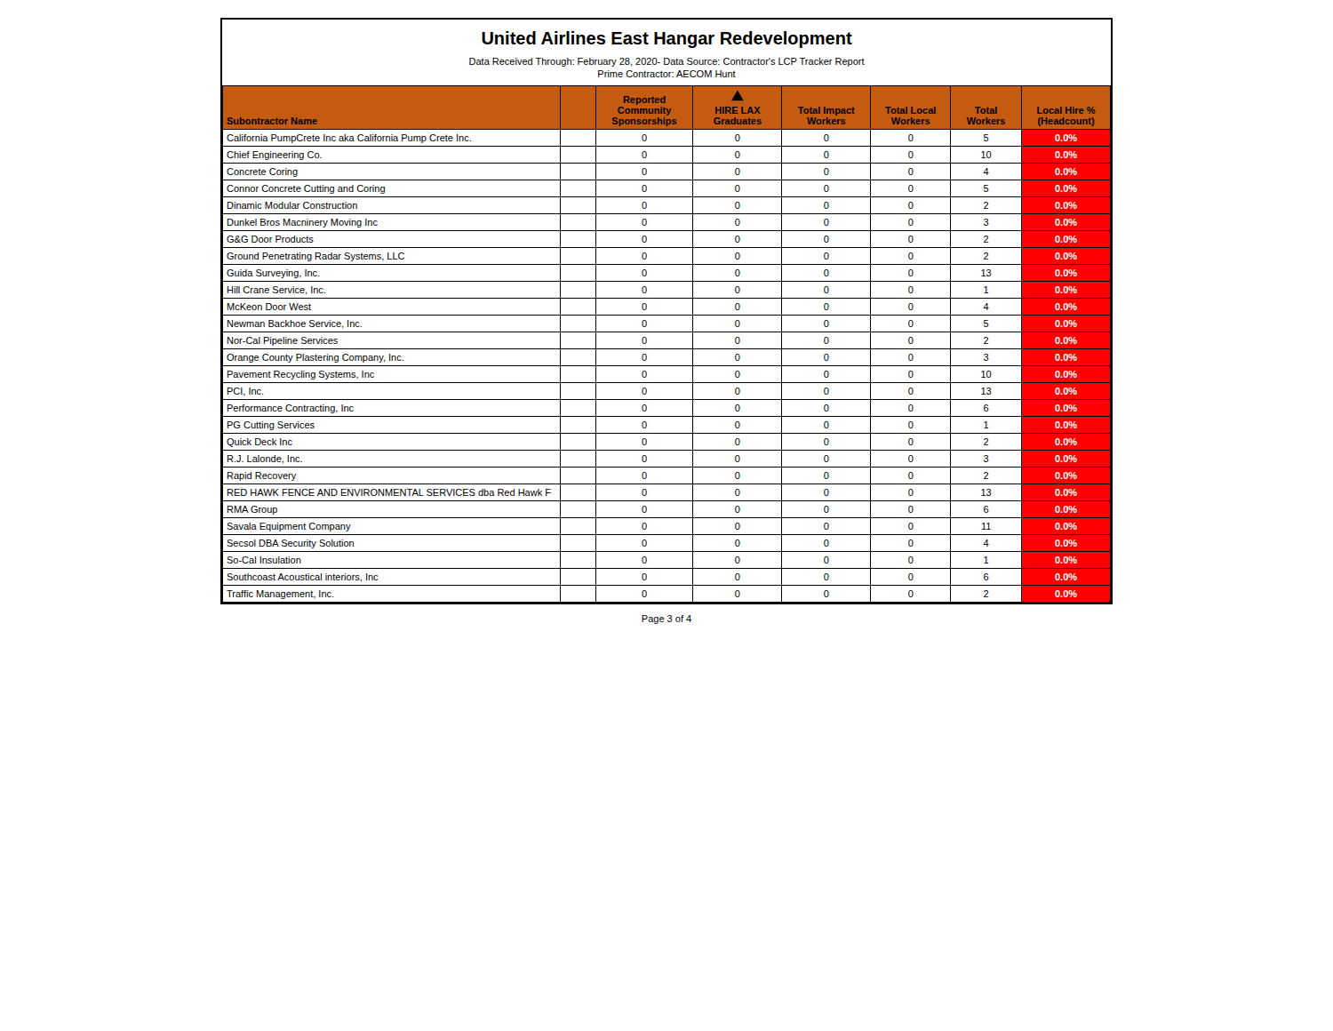United Airlines East Hangar Redevelopment
Data Received Through: February 28, 2020- Data Source: Contractor's LCP Tracker Report
Prime Contractor: AECOM Hunt
| Subontractor Name | | Reported Community Sponsorships | ⛰ HIRE LAX Graduates | Total Impact Workers | Total Local Workers | Total Workers | Local Hire % (Headcount) |
| --- | --- | --- | --- | --- | --- | --- | --- |
| California PumpCrete Inc aka California Pump Crete Inc. | | 0 | 0 | 0 | 0 | 5 | 0.0% |
| Chief Engineering Co. | | 0 | 0 | 0 | 0 | 10 | 0.0% |
| Concrete Coring | | 0 | 0 | 0 | 0 | 4 | 0.0% |
| Connor Concrete Cutting and Coring | | 0 | 0 | 0 | 0 | 5 | 0.0% |
| Dinamic Modular Construction | | 0 | 0 | 0 | 0 | 2 | 0.0% |
| Dunkel Bros Macninery Moving Inc | | 0 | 0 | 0 | 0 | 3 | 0.0% |
| G&G Door Products | | 0 | 0 | 0 | 0 | 2 | 0.0% |
| Ground Penetrating Radar Systems, LLC | | 0 | 0 | 0 | 0 | 2 | 0.0% |
| Guida Surveying, Inc. | | 0 | 0 | 0 | 0 | 13 | 0.0% |
| Hill Crane Service, Inc. | | 0 | 0 | 0 | 0 | 1 | 0.0% |
| McKeon Door West | | 0 | 0 | 0 | 0 | 4 | 0.0% |
| Newman Backhoe Service, Inc. | | 0 | 0 | 0 | 0 | 5 | 0.0% |
| Nor-Cal Pipeline Services | | 0 | 0 | 0 | 0 | 2 | 0.0% |
| Orange County Plastering Company, Inc. | | 0 | 0 | 0 | 0 | 3 | 0.0% |
| Pavement Recycling Systems, Inc | | 0 | 0 | 0 | 0 | 10 | 0.0% |
| PCI, Inc. | | 0 | 0 | 0 | 0 | 13 | 0.0% |
| Performance Contracting, Inc | | 0 | 0 | 0 | 0 | 6 | 0.0% |
| PG Cutting Services | | 0 | 0 | 0 | 0 | 1 | 0.0% |
| Quick Deck Inc | | 0 | 0 | 0 | 0 | 2 | 0.0% |
| R.J. Lalonde, Inc. | | 0 | 0 | 0 | 0 | 3 | 0.0% |
| Rapid Recovery | | 0 | 0 | 0 | 0 | 2 | 0.0% |
| RED HAWK FENCE AND ENVIRONMENTAL SERVICES dba Red Hawk F | | 0 | 0 | 0 | 0 | 13 | 0.0% |
| RMA Group | | 0 | 0 | 0 | 0 | 6 | 0.0% |
| Savala Equipment Company | | 0 | 0 | 0 | 0 | 11 | 0.0% |
| Secsol DBA Security Solution | | 0 | 0 | 0 | 0 | 4 | 0.0% |
| So-Cal Insulation | | 0 | 0 | 0 | 0 | 1 | 0.0% |
| Southcoast Acoustical interiors, Inc | | 0 | 0 | 0 | 0 | 6 | 0.0% |
| Traffic Management, Inc. | | 0 | 0 | 0 | 0 | 2 | 0.0% |
Page 3 of 4